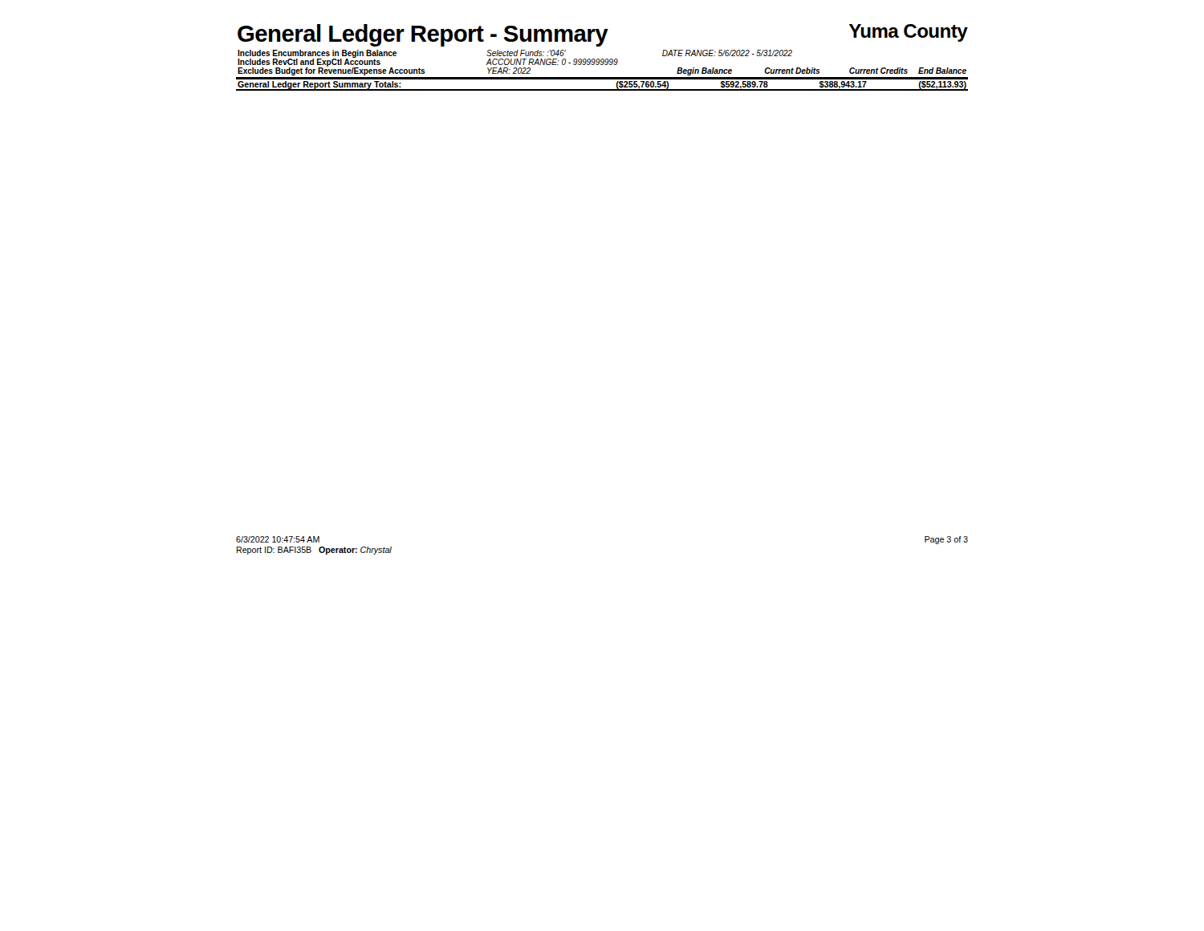| General Ledger Report - Summary | Yuma County |
| Includes Encumbrances in Begin Balance | Selected Funds: :'046' | DATE RANGE: 5/6/2022 - 5/31/2022 |
| Includes RevCtl and ExpCtl Accounts | ACCOUNT RANGE: 0 - 9999999999 | |
| Excludes Budget for Revenue/Expense Accounts | YEAR: 2022 | Begin Balance | Current Debits | Current Credits | End Balance |
| General Ledger Report Summary Totals: | ($255,760.54) | $592,589.78 | $388,943.17 | ($52,113.93) |
6/3/2022 10:47:54 AM Page 3 of 3
Report ID: BAFI35B Operator: Chrystal